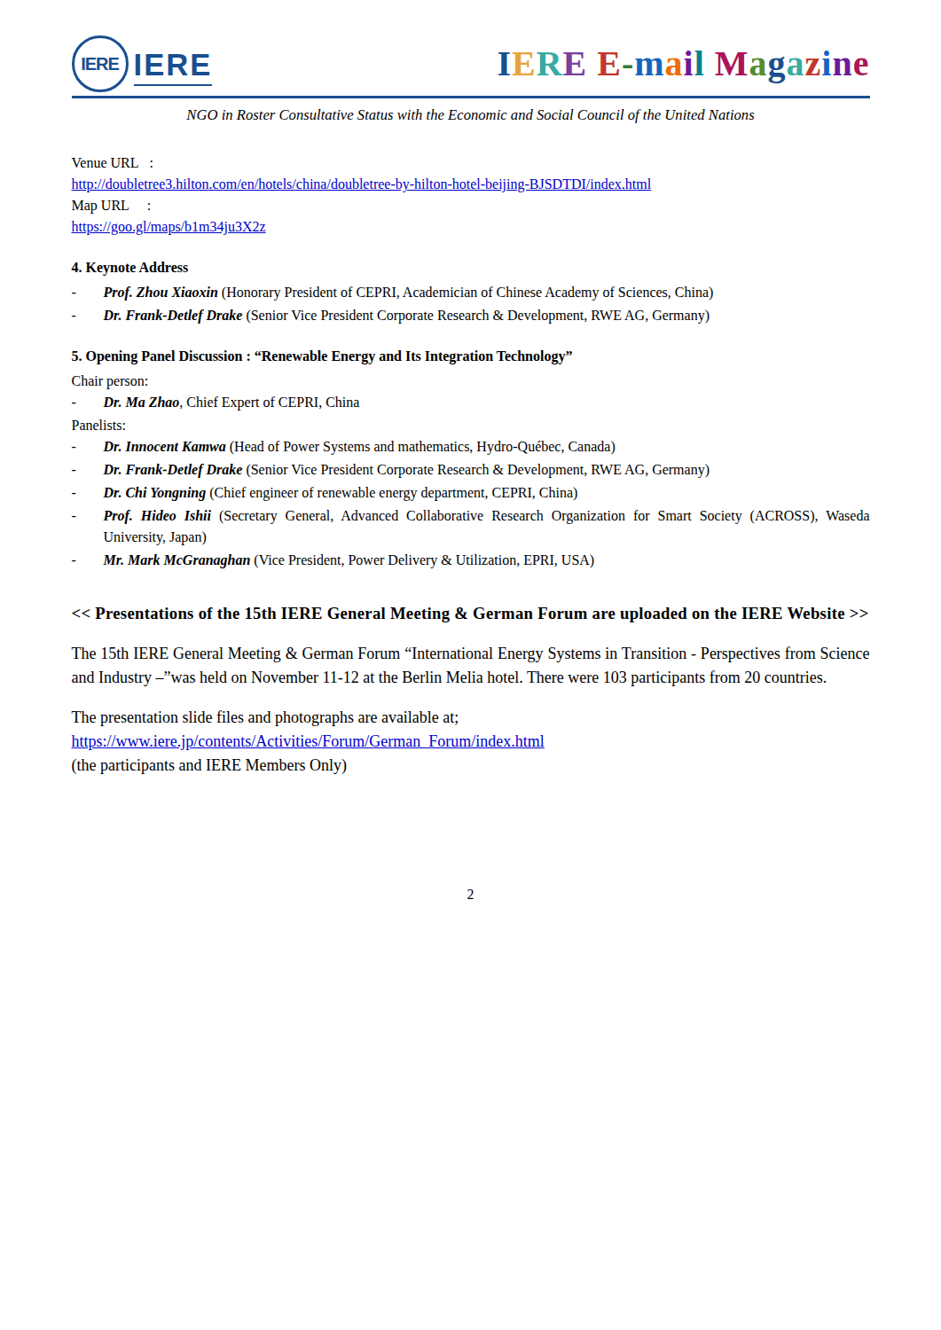IERE
IERE
IERE E-mail Magazine
NGO in Roster Consultative Status with the Economic and Social Council of the United Nations
Venue URL :
http://doubletree3.hilton.com/en/hotels/china/doubletree-by-hilton-hotel-beijing-BJSDTDI/index.html
Map URL :
https://goo.gl/maps/b1m34ju3X2z
4. Keynote Address
Prof. Zhou Xiaoxin (Honorary President of CEPRI, Academician of Chinese Academy of Sciences, China)
Dr. Frank-Detlef Drake (Senior Vice President Corporate Research & Development, RWE AG, Germany)
5. Opening Panel Discussion : “Renewable Energy and Its Integration Technology”
Chair person:
Dr. Ma Zhao, Chief Expert of CEPRI, China
Panelists:
Dr. Innocent Kamwa (Head of Power Systems and mathematics, Hydro-Québec, Canada)
Dr. Frank-Detlef Drake (Senior Vice President Corporate Research & Development, RWE AG, Germany)
Dr. Chi Yongning (Chief engineer of renewable energy department, CEPRI, China)
Prof. Hideo Ishii (Secretary General, Advanced Collaborative Research Organization for Smart Society (ACROSS), Waseda University, Japan)
Mr. Mark McGranaghan (Vice President, Power Delivery & Utilization, EPRI, USA)
<< Presentations of the 15th IERE General Meeting & German Forum are uploaded on the IERE Website >>
The 15th IERE General Meeting & German Forum “International Energy Systems in Transition - Perspectives from Science and Industry –”was held on November 11-12 at the Berlin Melia hotel. There were 103 participants from 20 countries.
The presentation slide files and photographs are available at;
https://www.iere.jp/contents/Activities/Forum/German_Forum/index.html
(the participants and IERE Members Only)
2